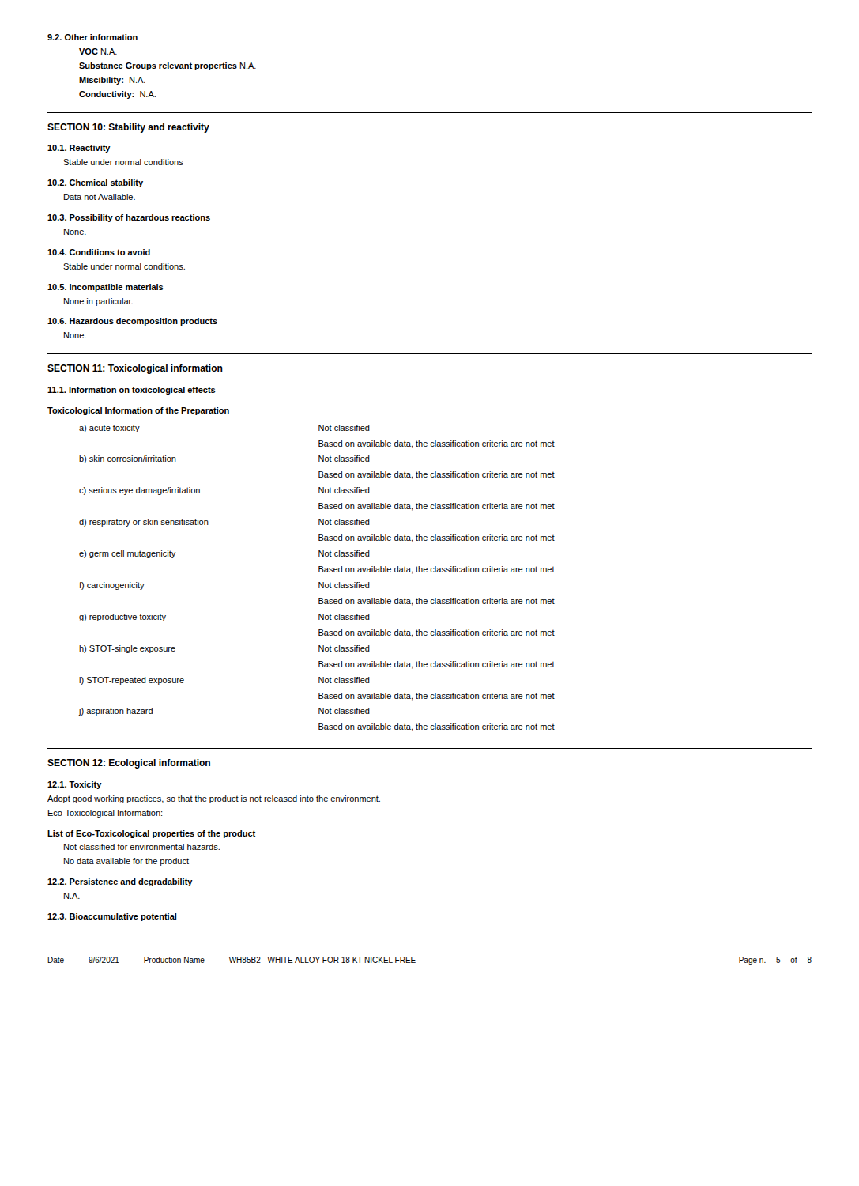9.2. Other information
VOC N.A.
Substance Groups relevant properties N.A.
Miscibility: N.A.
Conductivity: N.A.
SECTION 10: Stability and reactivity
10.1. Reactivity
Stable under normal conditions
10.2. Chemical stability
Data not Available.
10.3. Possibility of hazardous reactions
None.
10.4. Conditions to avoid
Stable under normal conditions.
10.5. Incompatible materials
None in particular.
10.6. Hazardous decomposition products
None.
SECTION 11: Toxicological information
11.1. Information on toxicological effects
Toxicological Information of the Preparation
| a) acute toxicity | Not classified |
| | Based on available data, the classification criteria are not met |
| b) skin corrosion/irritation | Not classified |
| | Based on available data, the classification criteria are not met |
| c) serious eye damage/irritation | Not classified |
| | Based on available data, the classification criteria are not met |
| d) respiratory or skin sensitisation | Not classified |
| | Based on available data, the classification criteria are not met |
| e) germ cell mutagenicity | Not classified |
| | Based on available data, the classification criteria are not met |
| f) carcinogenicity | Not classified |
| | Based on available data, the classification criteria are not met |
| g) reproductive toxicity | Not classified |
| | Based on available data, the classification criteria are not met |
| h) STOT-single exposure | Not classified |
| | Based on available data, the classification criteria are not met |
| i) STOT-repeated exposure | Not classified |
| | Based on available data, the classification criteria are not met |
| j) aspiration hazard | Not classified |
| | Based on available data, the classification criteria are not met |
SECTION 12: Ecological information
12.1. Toxicity
Adopt good working practices, so that the product is not released into the environment.
Eco-Toxicological Information:
List of Eco-Toxicological properties of the product
Not classified for environmental hazards.
No data available for the product
12.2. Persistence and degradability
N.A.
12.3. Bioaccumulative potential
Date 9/6/2021 Production Name WH85B2 - WHITE ALLOY FOR 18 KT NICKEL FREE
Page n. 5 of 8